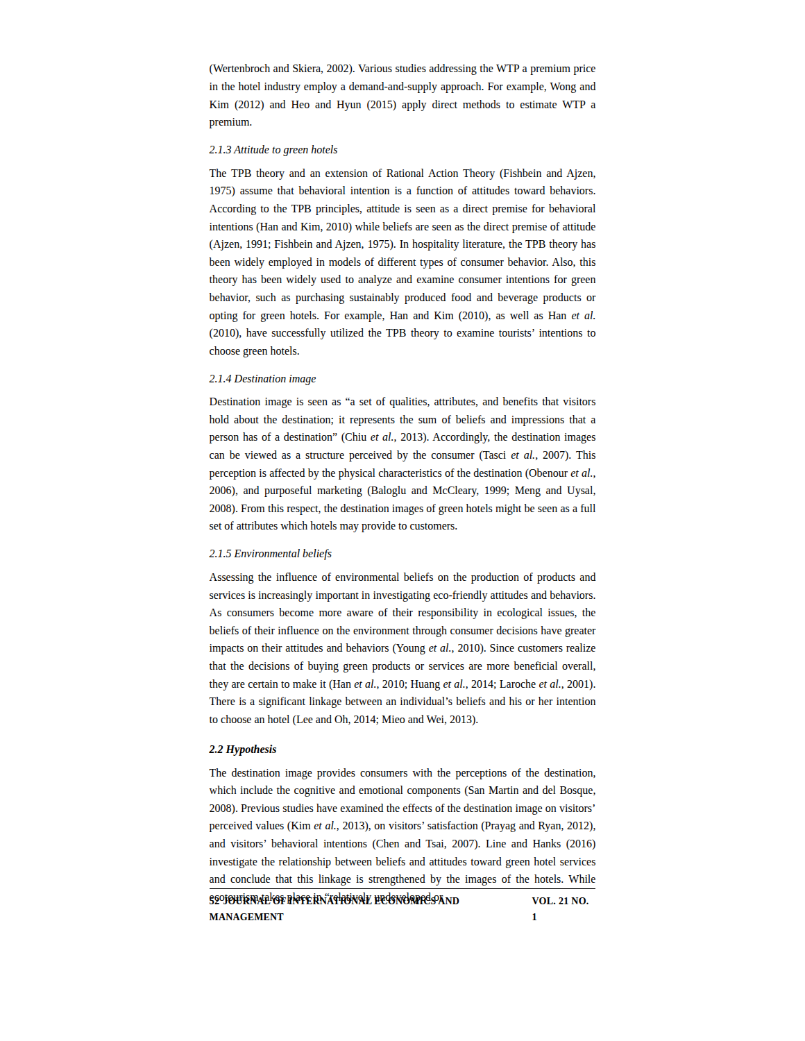(Wertenbroch and Skiera, 2002). Various studies addressing the WTP a premium price in the hotel industry employ a demand-and-supply approach. For example, Wong and Kim (2012) and Heo and Hyun (2015) apply direct methods to estimate WTP a premium.
2.1.3 Attitude to green hotels
The TPB theory and an extension of Rational Action Theory (Fishbein and Ajzen, 1975) assume that behavioral intention is a function of attitudes toward behaviors. According to the TPB principles, attitude is seen as a direct premise for behavioral intentions (Han and Kim, 2010) while beliefs are seen as the direct premise of attitude (Ajzen, 1991; Fishbein and Ajzen, 1975). In hospitality literature, the TPB theory has been widely employed in models of different types of consumer behavior. Also, this theory has been widely used to analyze and examine consumer intentions for green behavior, such as purchasing sustainably produced food and beverage products or opting for green hotels. For example, Han and Kim (2010), as well as Han et al. (2010), have successfully utilized the TPB theory to examine tourists’ intentions to choose green hotels.
2.1.4 Destination image
Destination image is seen as “a set of qualities, attributes, and benefits that visitors hold about the destination; it represents the sum of beliefs and impressions that a person has of a destination” (Chiu et al., 2013). Accordingly, the destination images can be viewed as a structure perceived by the consumer (Tasci et al., 2007). This perception is affected by the physical characteristics of the destination (Obenour et al., 2006), and purposeful marketing (Baloglu and McCleary, 1999; Meng and Uysal, 2008). From this respect, the destination images of green hotels might be seen as a full set of attributes which hotels may provide to customers.
2.1.5 Environmental beliefs
Assessing the influence of environmental beliefs on the production of products and services is increasingly important in investigating eco-friendly attitudes and behaviors. As consumers become more aware of their responsibility in ecological issues, the beliefs of their influence on the environment through consumer decisions have greater impacts on their attitudes and behaviors (Young et al., 2010). Since customers realize that the decisions of buying green products or services are more beneficial overall, they are certain to make it (Han et al., 2010; Huang et al., 2014; Laroche et al., 2001). There is a significant linkage between an individual’s beliefs and his or her intention to choose an hotel (Lee and Oh, 2014; Mieo and Wei, 2013).
2.2 Hypothesis
The destination image provides consumers with the perceptions of the destination, which include the cognitive and emotional components (San Martin and del Bosque, 2008). Previous studies have examined the effects of the destination image on visitors’ perceived values (Kim et al., 2013), on visitors’ satisfaction (Prayag and Ryan, 2012), and visitors’ behavioral intentions (Chen and Tsai, 2007). Line and Hanks (2016) investigate the relationship between beliefs and attitudes toward green hotel services and conclude that this linkage is strengthened by the images of the hotels. While ecotourism takes place in “relatively undeveloped or
52 JOURNAL OF INTERNATIONAL ECONOMICS AND MANAGEMENT
VOL. 21 NO. 1